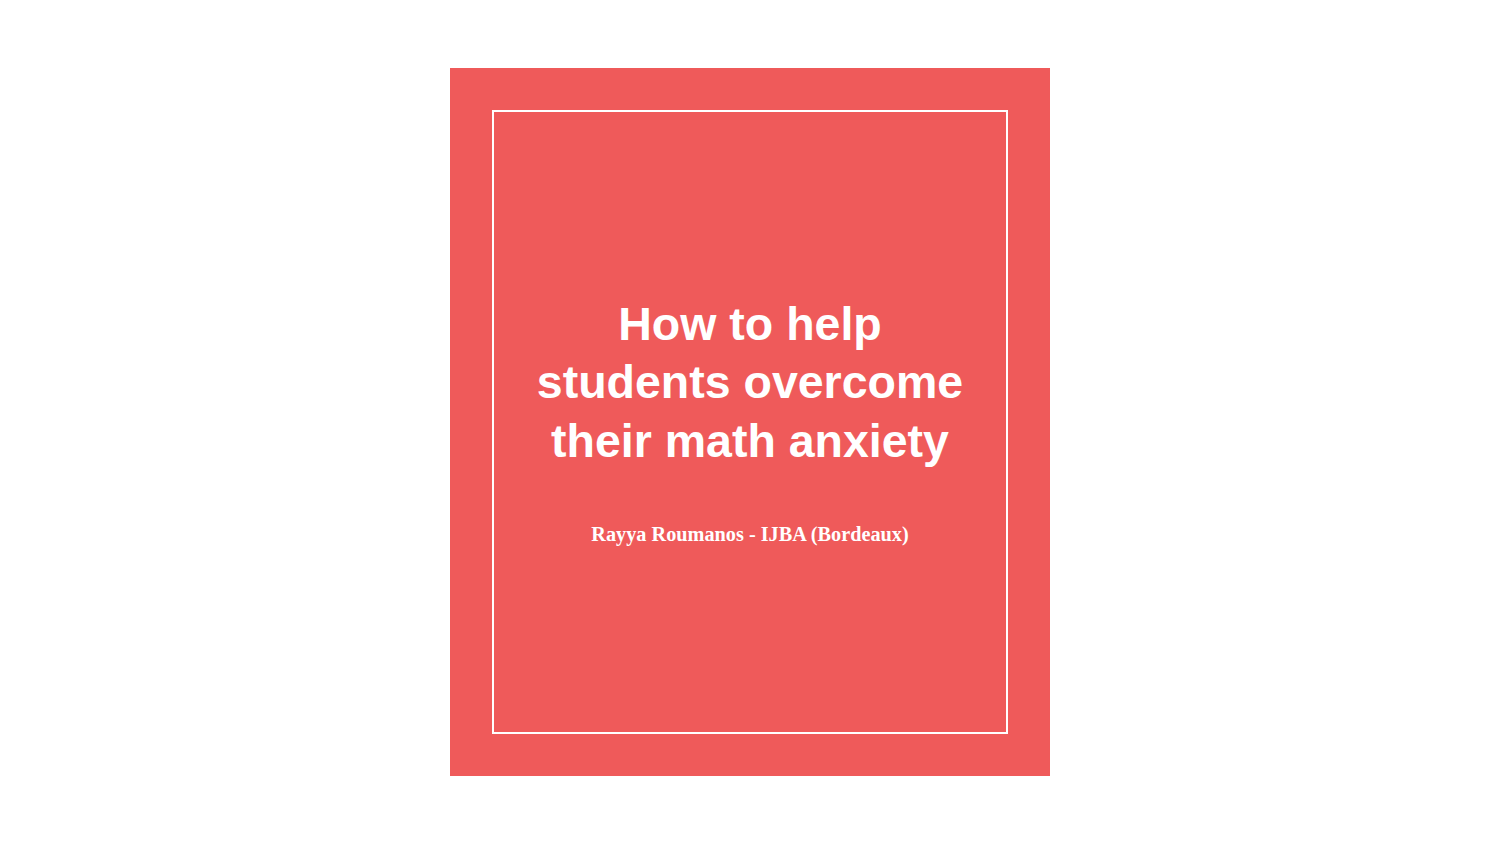How to help students overcome their math anxiety
Rayya Roumanos - IJBA (Bordeaux)